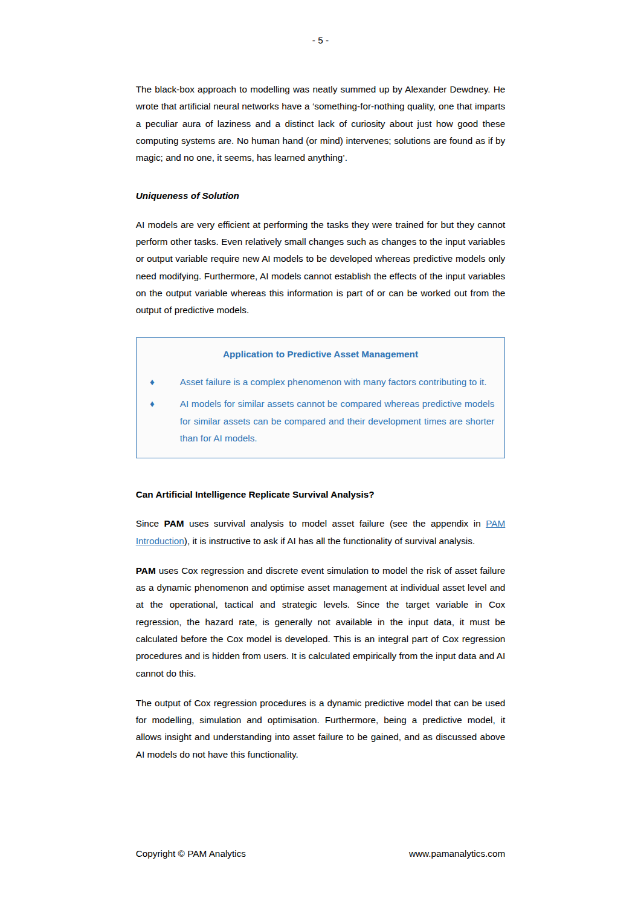- 5 -
The black-box approach to modelling was neatly summed up by Alexander Dewdney. He wrote that artificial neural networks have a ‘something-for-nothing quality, one that imparts a peculiar aura of laziness and a distinct lack of curiosity about just how good these computing systems are. No human hand (or mind) intervenes; solutions are found as if by magic; and no one, it seems, has learned anything’.
Uniqueness of Solution
AI models are very efficient at performing the tasks they were trained for but they cannot perform other tasks. Even relatively small changes such as changes to the input variables or output variable require new AI models to be developed whereas predictive models only need modifying. Furthermore, AI models cannot establish the effects of the input variables on the output variable whereas this information is part of or can be worked out from the output of predictive models.
Application to Predictive Asset Management
Asset failure is a complex phenomenon with many factors contributing to it.
AI models for similar assets cannot be compared whereas predictive models for similar assets can be compared and their development times are shorter than for AI models.
Can Artificial Intelligence Replicate Survival Analysis?
Since PAM uses survival analysis to model asset failure (see the appendix in PAM Introduction), it is instructive to ask if AI has all the functionality of survival analysis.
PAM uses Cox regression and discrete event simulation to model the risk of asset failure as a dynamic phenomenon and optimise asset management at individual asset level and at the operational, tactical and strategic levels. Since the target variable in Cox regression, the hazard rate, is generally not available in the input data, it must be calculated before the Cox model is developed. This is an integral part of Cox regression procedures and is hidden from users. It is calculated empirically from the input data and AI cannot do this.
The output of Cox regression procedures is a dynamic predictive model that can be used for modelling, simulation and optimisation. Furthermore, being a predictive model, it allows insight and understanding into asset failure to be gained, and as discussed above AI models do not have this functionality.
Copyright © PAM Analytics www.pamanalytics.com